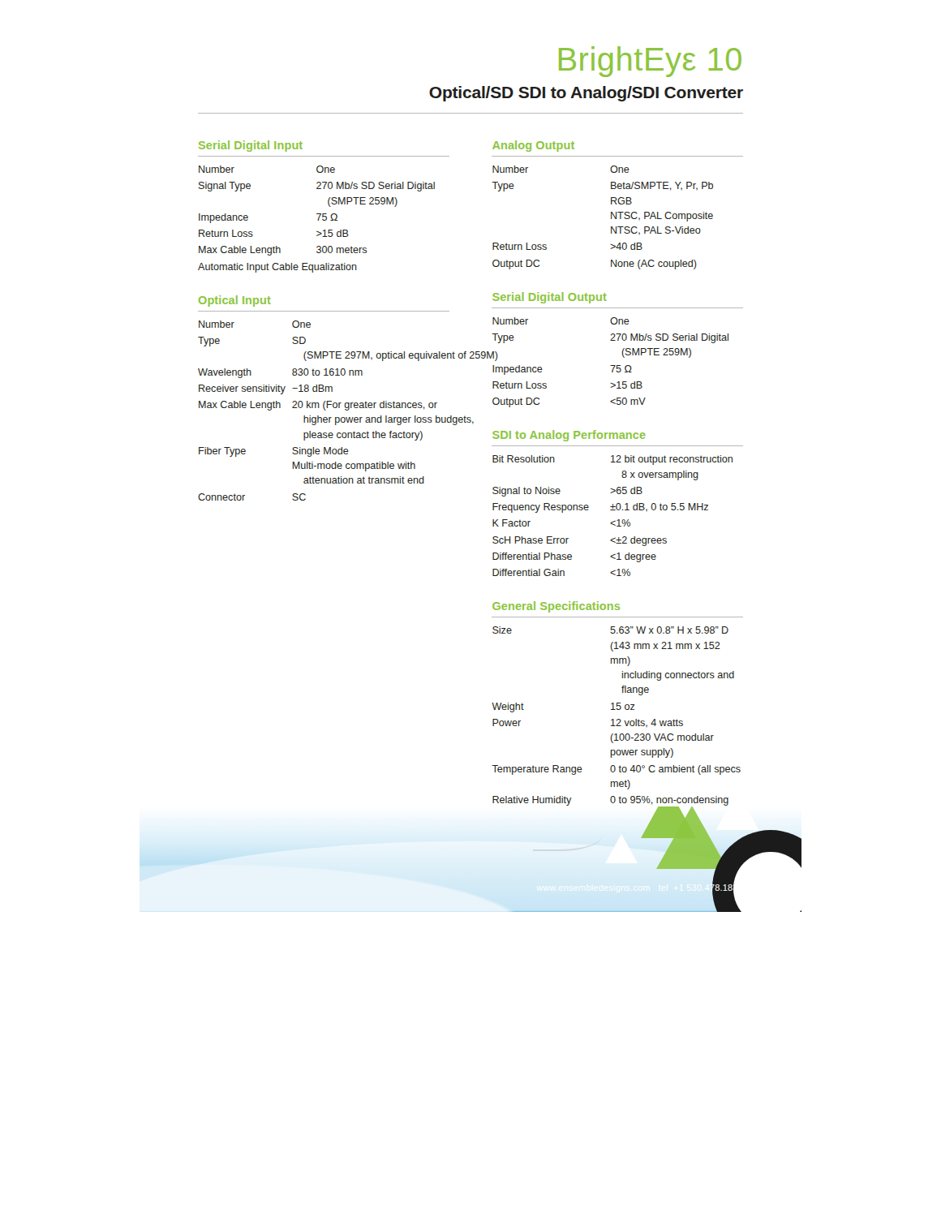BrightEyε 10
Optical/SD SDI to Analog/SDI Converter
Serial Digital Input
| Number | One |
| Signal Type | 270 Mb/s SD Serial Digital (SMPTE 259M) |
| Impedance | 75 Ω |
| Return Loss | >15 dB |
| Max Cable Length | 300 meters |
| Automatic Input Cable Equalization |
Optical Input
| Number | One |
| Type | SD (SMPTE 297M, optical equivalent of 259M) |
| Wavelength | 830 to 1610 nm |
| Receiver sensitivity | −18 dBm |
| Max Cable Length | 20 km (For greater distances, or higher power and larger loss budgets, please contact the factory) |
| Fiber Type | Single Mode Multi-mode compatible with attenuation at transmit end |
| Connector | SC |
Analog Output
| Number | One |
| Type | Beta/SMPTE, Y, Pr, Pb RGB NTSC, PAL Composite NTSC, PAL S-Video |
| Return Loss | >40 dB |
| Output DC | None (AC coupled) |
Serial Digital Output
| Number | One |
| Type | 270 Mb/s SD Serial Digital (SMPTE 259M) |
| Impedance | 75 Ω |
| Return Loss | >15 dB |
| Output DC | <50 mV |
SDI to Analog Performance
| Bit Resolution | 12 bit output reconstruction 8 x oversampling |
| Signal to Noise | >65 dB |
| Frequency Response | ±0.1 dB, 0 to 5.5 MHz |
| K Factor | <1% |
| ScH Phase Error | <±2 degrees |
| Differential Phase | <1 degree |
| Differential Gain | <1% |
General Specifications
| Size | 5.63” W x 0.8” H x 5.98” D (143 mm x 21 mm x 152 mm) including connectors and flange |
| Weight | 15 oz |
| Power | 12 volts, 4 watts (100-230 VAC modular power supply) |
| Temperature Range | 0 to 40° C ambient (all specs met) |
| Relative Humidity | 0 to 95%, non-condensing |
| Altitude | 0 to 10,000 ft. |
www.ensembledesigns.com tel +1 530.478.1830
49